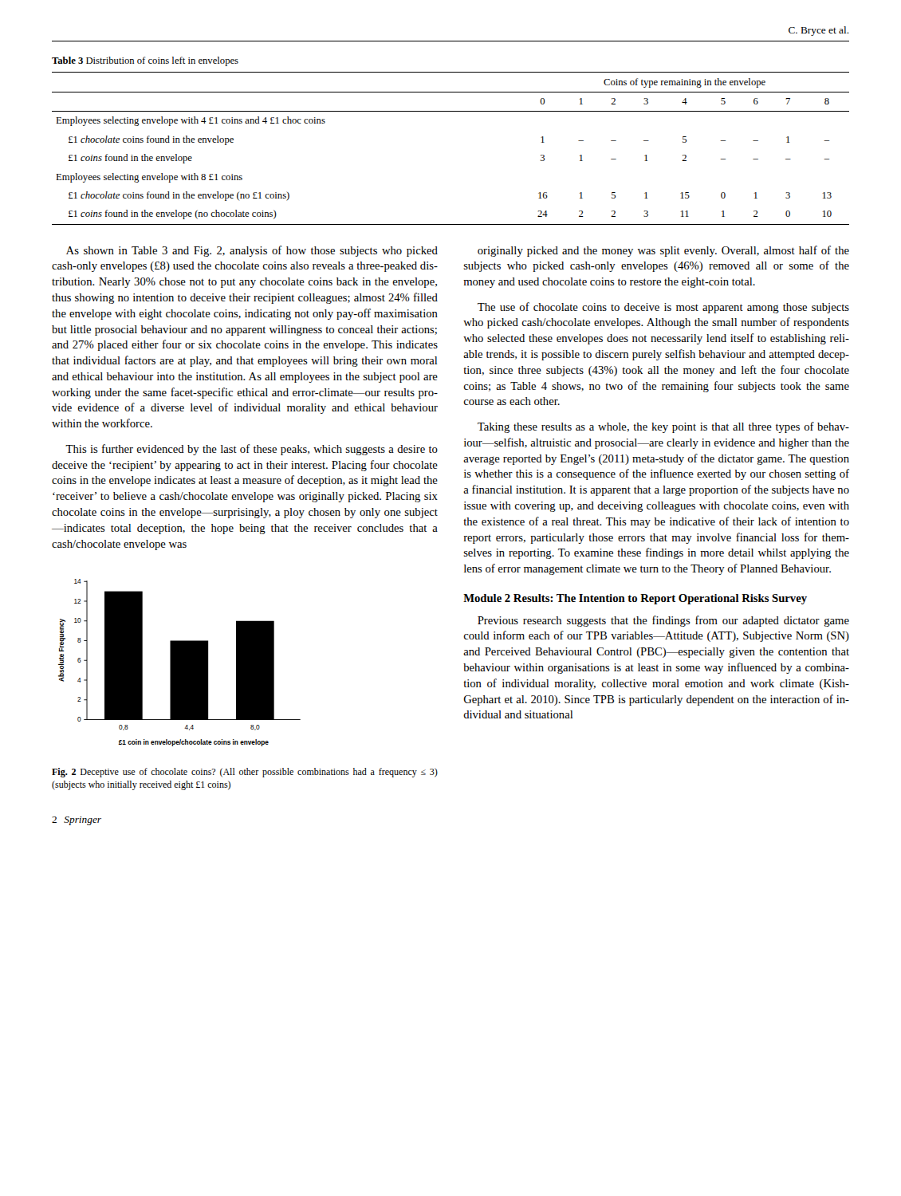C. Bryce et al.
Table 3 Distribution of coins left in envelopes
| | Coins of type remaining in the envelope |
| --- | --- |
| | 0 | 1 | 2 | 3 | 4 | 5 | 6 | 7 | 8 |
| Employees selecting envelope with 4 £1 coins and 4 £1 choc coins |
| £1 chocolate coins found in the envelope | 1 | – | – | – | 5 | – | – | 1 | – |
| £1 coins found in the envelope | 3 | 1 | – | 1 | 2 | – | – | – | – |
| Employees selecting envelope with 8 £1 coins |
| £1 chocolate coins found in the envelope (no £1 coins) | 16 | 1 | 5 | 1 | 15 | 0 | 1 | 3 | 13 |
| £1 coins found in the envelope (no chocolate coins) | 24 | 2 | 2 | 3 | 11 | 1 | 2 | 0 | 10 |
As shown in Table 3 and Fig. 2, analysis of how those subjects who picked cash-only envelopes (£8) used the chocolate coins also reveals a three-peaked distribution. Nearly 30% chose not to put any chocolate coins back in the envelope, thus showing no intention to deceive their recipient colleagues; almost 24% filled the envelope with eight chocolate coins, indicating not only pay-off maximisation but little prosocial behaviour and no apparent willingness to conceal their actions; and 27% placed either four or six chocolate coins in the envelope. This indicates that individual factors are at play, and that employees will bring their own moral and ethical behaviour into the institution. As all employees in the subject pool are working under the same facet-specific ethical and error-climate—our results provide evidence of a diverse level of individual morality and ethical behaviour within the workforce.
This is further evidenced by the last of these peaks, which suggests a desire to deceive the ‘recipient’ by appearing to act in their interest. Placing four chocolate coins in the envelope indicates at least a measure of deception, as it might lead the ‘receiver’ to believe a cash/chocolate envelope was originally picked. Placing six chocolate coins in the envelope—surprisingly, a ploy chosen by only one subject—indicates total deception, the hope being that the receiver concludes that a cash/chocolate envelope was
0 2 4 6 8 10 12 14 Absolute Frequency 0,8 4,4 8,0 £1 coin in envelope/chocolate coins in envelope
Fig. 2 Deceptive use of chocolate coins? (All other possible combinations had a frequency ≤ 3) (subjects who initially received eight £1 coins)
originally picked and the money was split evenly. Overall, almost half of the subjects who picked cash-only envelopes (46%) removed all or some of the money and used chocolate coins to restore the eight-coin total.
The use of chocolate coins to deceive is most apparent among those subjects who picked cash/chocolate envelopes. Although the small number of respondents who selected these envelopes does not necessarily lend itself to establishing reliable trends, it is possible to discern purely selfish behaviour and attempted deception, since three subjects (43%) took all the money and left the four chocolate coins; as Table 4 shows, no two of the remaining four subjects took the same course as each other.
Taking these results as a whole, the key point is that all three types of behaviour—selfish, altruistic and prosocial—are clearly in evidence and higher than the average reported by Engel’s (2011) meta-study of the dictator game. The question is whether this is a consequence of the influence exerted by our chosen setting of a financial institution. It is apparent that a large proportion of the subjects have no issue with covering up, and deceiving colleagues with chocolate coins, even with the existence of a real threat. This may be indicative of their lack of intention to report errors, particularly those errors that may involve financial loss for themselves in reporting. To examine these findings in more detail whilst applying the lens of error management climate we turn to the Theory of Planned Behaviour.
Module 2 Results: The Intention to Report Operational Risks Survey
Previous research suggests that the findings from our adapted dictator game could inform each of our TPB variables—Attitude (ATT), Subjective Norm (SN) and Perceived Behavioural Control (PBC)—especially given the contention that behaviour within organisations is at least in some way influenced by a combination of individual morality, collective moral emotion and work climate (Kish-Gephart et al. 2010). Since TPB is particularly dependent on the interaction of individual and situational
2 Springer